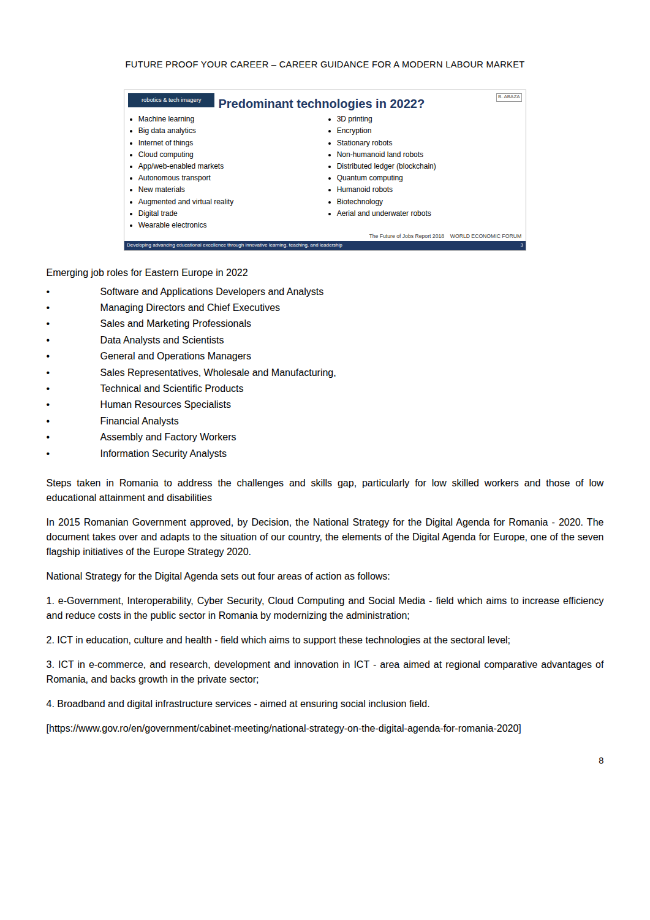FUTURE PROOF YOUR CAREER – CAREER GUIDANCE FOR A MODERN LABOUR MARKET
robotics & tech imagery
Predominant technologies in 2022?
B. ABAZA
Machine learning
Big data analytics
Internet of things
Cloud computing
App/web-enabled markets
Autonomous transport
New materials
Augmented and virtual reality
Digital trade
Wearable electronics
3D printing
Encryption
Stationary robots
Non-humanoid land robots
Distributed ledger (blockchain)
Quantum computing
Humanoid robots
Biotechnology
Aerial and underwater robots
The Future of Jobs Report 2018 WORLD ECONOMIC FORUM
Developing advancing educational excellence through innovative learning, teaching, and leadership 3
Emerging job roles for Eastern Europe in 2022
Software and Applications Developers and Analysts
Managing Directors and Chief Executives
Sales and Marketing Professionals
Data Analysts and Scientists
General and Operations Managers
Sales Representatives, Wholesale and Manufacturing,
Technical and Scientific Products
Human Resources Specialists
Financial Analysts
Assembly and Factory Workers
Information Security Analysts
Steps taken in Romania to address the challenges and skills gap, particularly for low skilled workers and those of low educational attainment and disabilities
In 2015 Romanian Government approved, by Decision, the National Strategy for the Digital Agenda for Romania - 2020. The document takes over and adapts to the situation of our country, the elements of the Digital Agenda for Europe, one of the seven flagship initiatives of the Europe Strategy 2020.
National Strategy for the Digital Agenda sets out four areas of action as follows:
1. e-Government, Interoperability, Cyber Security, Cloud Computing and Social Media - field which aims to increase efficiency and reduce costs in the public sector in Romania by modernizing the administration;
2. ICT in education, culture and health - field which aims to support these technologies at the sectoral level;
3. ICT in e-commerce, and research, development and innovation in ICT - area aimed at regional comparative advantages of Romania, and backs growth in the private sector;
4. Broadband and digital infrastructure services - aimed at ensuring social inclusion field.
[https://www.gov.ro/en/government/cabinet-meeting/national-strategy-on-the-digital-agenda-for-romania-2020]
8